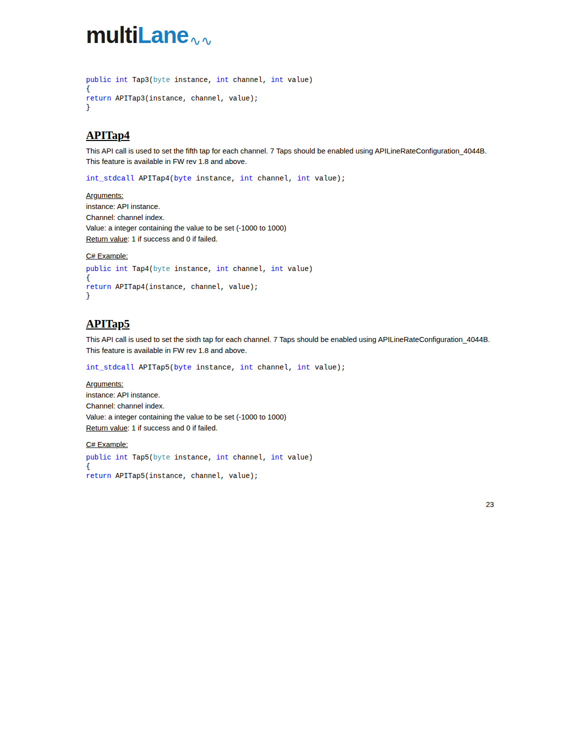multi Lane∿∿
public int Tap3(byte instance, int channel, int value)
{
return APITap3(instance, channel, value);
}
APITap4
This API call is used to set the fifth tap for each channel. 7 Taps should be enabled using APILineRateConfiguration_4044B.
This feature is available in FW rev 1.8 and above.
int_stdcall APITap4(byte instance, int channel, int value);
Arguments:
instance: API instance.
Channel: channel index.
Value: a integer containing the value to be set (-1000 to 1000)
Return value: 1 if success and 0 if failed.
C# Example:
public int Tap4(byte instance, int channel, int value)
{
return APITap4(instance, channel, value);
}
APITap5
This API call is used to set the sixth tap for each channel. 7 Taps should be enabled using APILineRateConfiguration_4044B.
This feature is available in FW rev 1.8 and above.
int_stdcall APITap5(byte instance, int channel, int value);
Arguments:
instance: API instance.
Channel: channel index.
Value: a integer containing the value to be set (-1000 to 1000)
Return value: 1 if success and 0 if failed.
C# Example:
public int Tap5(byte instance, int channel, int value)
{
return APITap5(instance, channel, value);
23